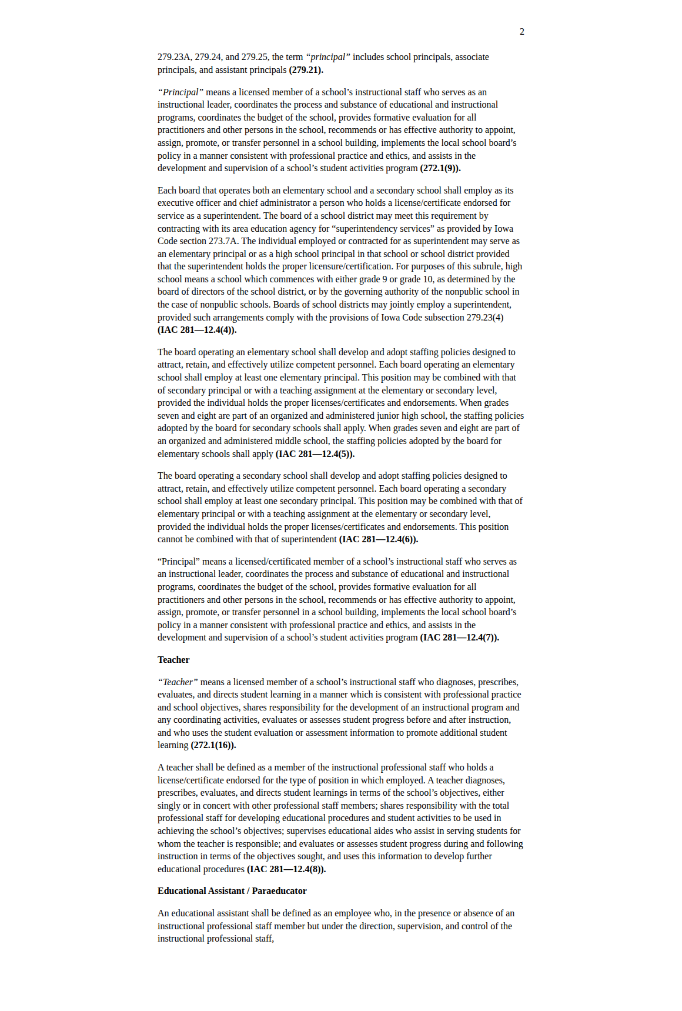2
279.23A, 279.24, and 279.25, the term “principal” includes school principals, associate principals, and assistant principals (279.21).
“Principal” means a licensed member of a school’s instructional staff who serves as an instructional leader, coordinates the process and substance of educational and instructional programs, coordinates the budget of the school, provides formative evaluation for all practitioners and other persons in the school, recommends or has effective authority to appoint, assign, promote, or transfer personnel in a school building, implements the local school board’s policy in a manner consistent with professional practice and ethics, and assists in the development and supervision of a school’s student activities program (272.1(9)).
Each board that operates both an elementary school and a secondary school shall employ as its executive officer and chief administrator a person who holds a license/certificate endorsed for service as a superintendent. The board of a school district may meet this requirement by contracting with its area education agency for “superintendency services” as provided by Iowa Code section 273.7A. The individual employed or contracted for as superintendent may serve as an elementary principal or as a high school principal in that school or school district provided that the superintendent holds the proper licensure/certification. For purposes of this subrule, high school means a school which commences with either grade 9 or grade 10, as determined by the board of directors of the school district, or by the governing authority of the nonpublic school in the case of nonpublic schools. Boards of school districts may jointly employ a superintendent, provided such arrangements comply with the provisions of Iowa Code subsection 279.23(4) (IAC 281—12.4(4)).
The board operating an elementary school shall develop and adopt staffing policies designed to attract, retain, and effectively utilize competent personnel. Each board operating an elementary school shall employ at least one elementary principal. This position may be combined with that of secondary principal or with a teaching assignment at the elementary or secondary level, provided the individual holds the proper licenses/certificates and endorsements. When grades seven and eight are part of an organized and administered junior high school, the staffing policies adopted by the board for secondary schools shall apply. When grades seven and eight are part of an organized and administered middle school, the staffing policies adopted by the board for elementary schools shall apply (IAC 281—12.4(5)).
The board operating a secondary school shall develop and adopt staffing policies designed to attract, retain, and effectively utilize competent personnel. Each board operating a secondary school shall employ at least one secondary principal. This position may be combined with that of elementary principal or with a teaching assignment at the elementary or secondary level, provided the individual holds the proper licenses/certificates and endorsements. This position cannot be combined with that of superintendent (IAC 281—12.4(6)).
“Principal” means a licensed/certificated member of a school’s instructional staff who serves as an instructional leader, coordinates the process and substance of educational and instructional programs, coordinates the budget of the school, provides formative evaluation for all practitioners and other persons in the school, recommends or has effective authority to appoint, assign, promote, or transfer personnel in a school building, implements the local school board’s policy in a manner consistent with professional practice and ethics, and assists in the development and supervision of a school’s student activities program (IAC 281—12.4(7)).
Teacher
“Teacher” means a licensed member of a school’s instructional staff who diagnoses, prescribes, evaluates, and directs student learning in a manner which is consistent with professional practice and school objectives, shares responsibility for the development of an instructional program and any coordinating activities, evaluates or assesses student progress before and after instruction, and who uses the student evaluation or assessment information to promote additional student learning (272.1(16)).
A teacher shall be defined as a member of the instructional professional staff who holds a license/certificate endorsed for the type of position in which employed. A teacher diagnoses, prescribes, evaluates, and directs student learnings in terms of the school’s objectives, either singly or in concert with other professional staff members; shares responsibility with the total professional staff for developing educational procedures and student activities to be used in achieving the school’s objectives; supervises educational aides who assist in serving students for whom the teacher is responsible; and evaluates or assesses student progress during and following instruction in terms of the objectives sought, and uses this information to develop further educational procedures (IAC 281—12.4(8)).
Educational Assistant / Paraeducator
An educational assistant shall be defined as an employee who, in the presence or absence of an instructional professional staff member but under the direction, supervision, and control of the instructional professional staff,